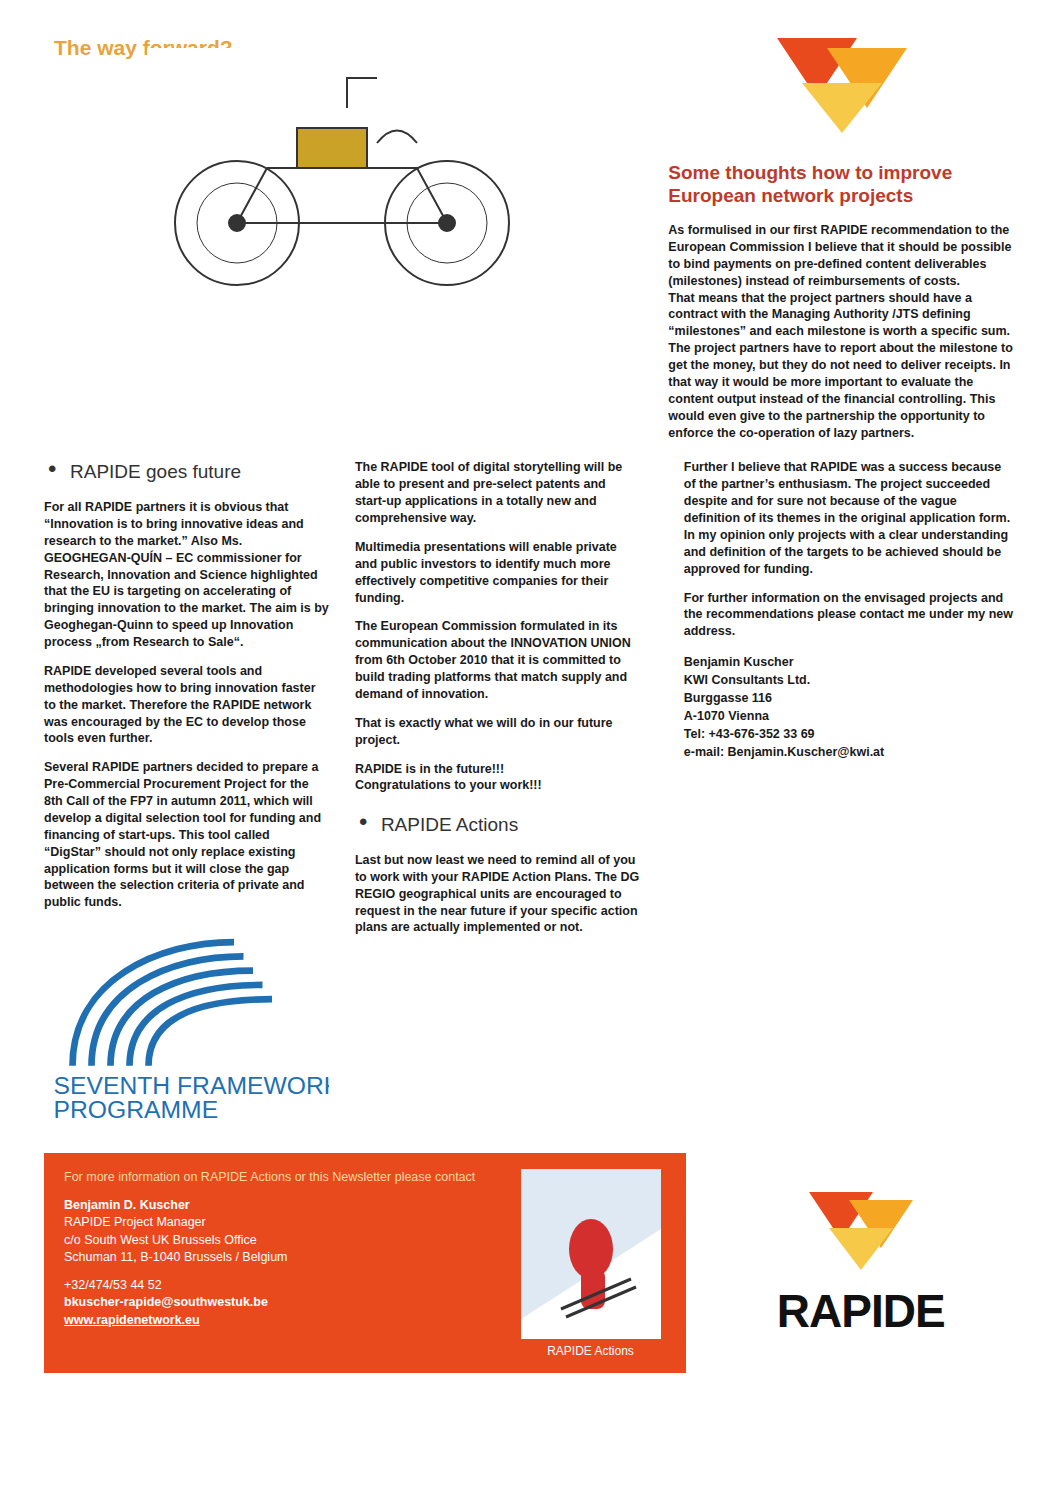The way forward?
Some thoughts how to improve European network projects
As formulised in our first RAPIDE recommendation to the European Commission I believe that it should be possible to bind payments on pre-defined content deliverables (milestones) instead of reimbursements of costs.
That means that the project partners should have a contract with the Managing Authority /JTS defining “milestones” and each milestone is worth a specific sum. The project partners have to report about the milestone to get the money, but they do not need to deliver receipts. In that way it would be more important to evaluate the content output instead of the financial controlling. This would even give to the partnership the opportunity to enforce the co-operation of lazy partners.
RAPIDE goes future
For all RAPIDE partners it is obvious that “Innovation is to bring innovative ideas and research to the market.” Also Ms. GEOGHEGAN-QUÍN – EC commissioner for Research, Innovation and Science highlighted that the EU is targeting on accelerating of bringing innovation to the market. The aim is by Geoghegan-Quinn to speed up Innovation process „from Research to Sale“.
RAPIDE developed several tools and methodologies how to bring innovation faster to the market. Therefore the RAPIDE network was encouraged by the EC to develop those tools even further.
Several RAPIDE partners decided to prepare a Pre-Commercial Procurement Project for the 8th Call of the FP7 in autumn 2011, which will develop a digital selection tool for funding and financing of start-ups. This tool called “DigStar” should not only replace existing application forms but it will close the gap between the selection criteria of private and public funds.
The RAPIDE tool of digital storytelling will be able to present and pre-select patents and start-up applications in a totally new and comprehensive way.
Multimedia presentations will enable private and public investors to identify much more effectively competitive companies for their funding.
The European Commission formulated in its communication about the INNOVATION UNION from 6th October 2010 that it is committed to build trading platforms that match supply and demand of innovation.
That is exactly what we will do in our future project.
RAPIDE is in the future!!!
Congratulations to your work!!!
RAPIDE Actions
Last but now least we need to remind all of you to work with your RAPIDE Action Plans. The DG REGIO geographical units are encouraged to request in the near future if your specific action plans are actually implemented or not.
Further I believe that RAPIDE was a success because of the partner’s enthusiasm. The project succeeded despite and for sure not because of the vague definition of its themes in the original application form. In my opinion only projects with a clear understanding and definition of the targets to be achieved should be approved for funding.
For further information on the envisaged projects and the recommendations please contact me under my new address.
Benjamin Kuscher
KWI Consultants Ltd.
Burggasse 116
A-1070 Vienna
Tel: +43-676-352 33 69
e-mail: Benjamin.Kuscher@kwi.at
For more information on RAPIDE Actions or this Newsletter please contact
Benjamin D. Kuscher
RAPIDE Project Manager
c/o South West UK Brussels Office
Schuman 11, B-1040 Brussels / Belgium
+32/474/53 44 52
bkuscher-rapide@southwestuk.be
www.rapidenetwork.eu
RAPIDE Actions
RAPIDE